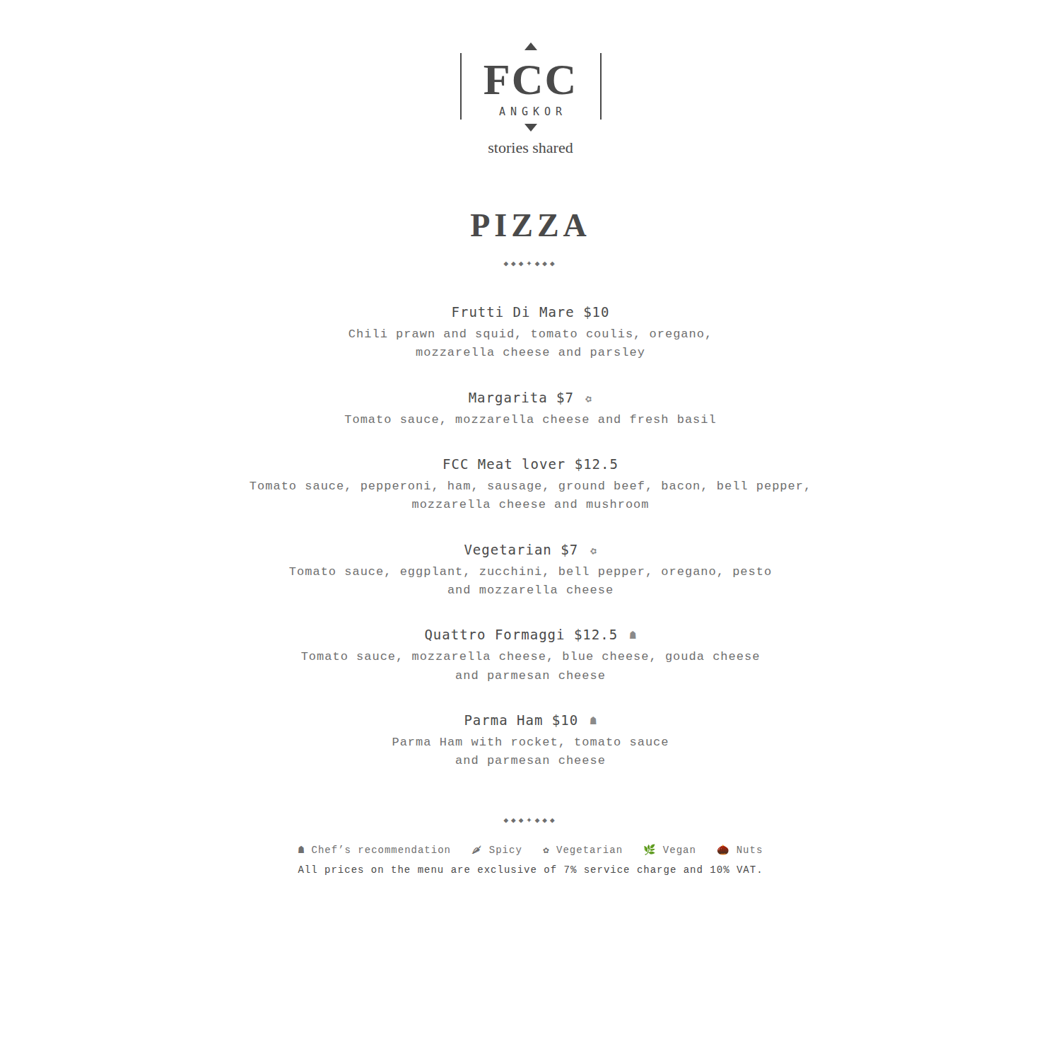FCC
ANGKOR
stories shared
PIZZA
◆◆◆✦◆◆◆
Frutti Di Mare $10
Chili prawn and squid, tomato coulis, oregano,
mozzarella cheese and parsley
Margarita $7 ✿
Tomato sauce, mozzarella cheese and fresh basil
FCC Meat lover $12.5
Tomato sauce, pepperoni, ham, sausage, ground beef, bacon, bell pepper,
mozzarella cheese and mushroom
Vegetarian $7 ✿
Tomato sauce, eggplant, zucchini, bell pepper, oregano, pesto
and mozzarella cheese
Quattro Formaggi $12.5 ☗
Tomato sauce, mozzarella cheese, blue cheese, gouda cheese
and parmesan cheese
Parma Ham $10 ☗
Parma Ham with rocket, tomato sauce
and parmesan cheese
◆◆◆✦◆◆◆
☗ Chef’s recommendation 🌶 Spicy ✿ Vegetarian 🌿 Vegan 🌰 Nuts
All prices on the menu are exclusive of 7% service charge and 10% VAT.